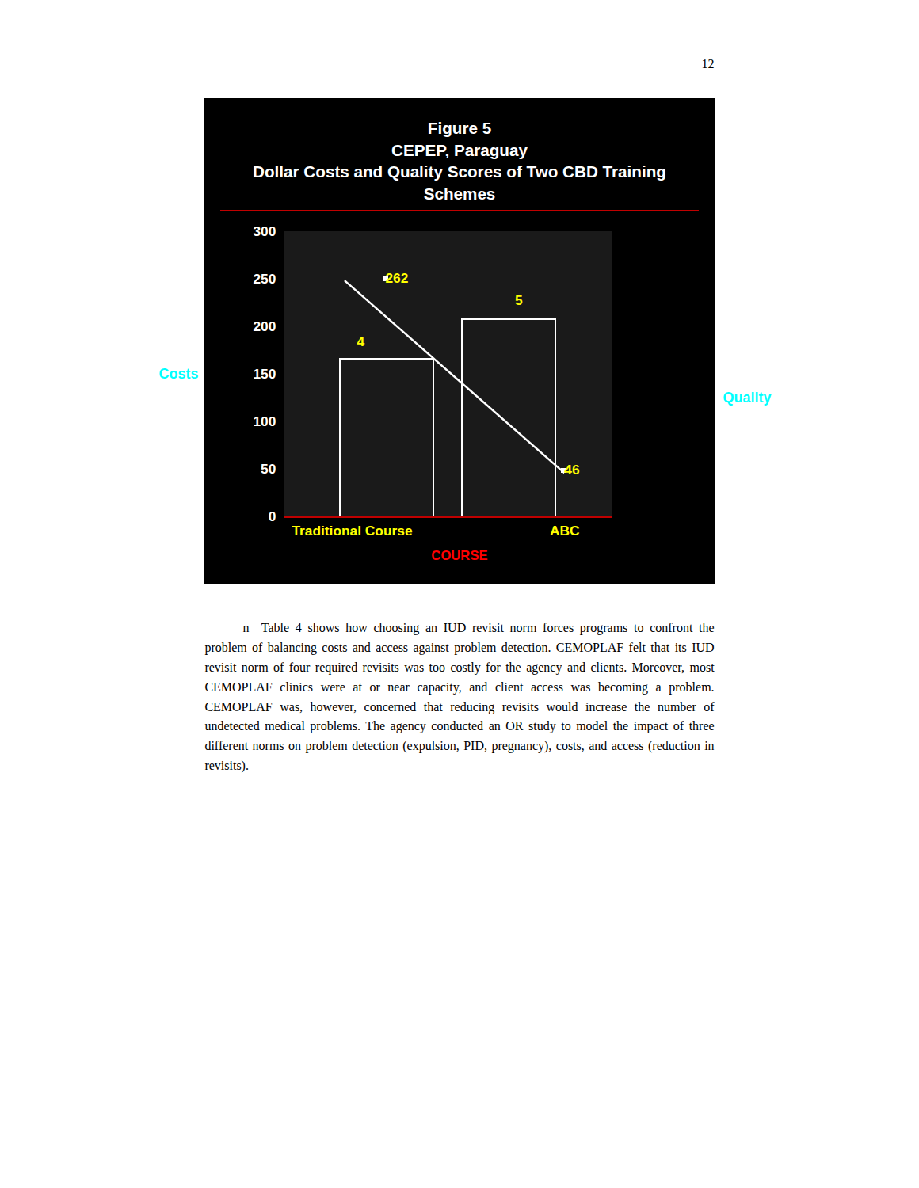12
Figure 5
CEPEP, Paraguay
Dollar Costs and Quality Scores of Two CBD Training Schemes
300 250 200 150 100 50 0
Costs
4
5
262
46
Quality
Traditional Course ABC
COURSE
n Table 4 shows how choosing an IUD revisit norm forces programs to confront the problem of balancing costs and access against problem detection. CEMOPLAF felt that its IUD revisit norm of four required revisits was too costly for the agency and clients. Moreover, most CEMOPLAF clinics were at or near capacity, and client access was becoming a problem. CEMOPLAF was, however, concerned that reducing revisits would increase the number of undetected medical problems. The agency conducted an OR study to model the impact of three different norms on problem detection (expulsion, PID, pregnancy), costs, and access (reduction in revisits).